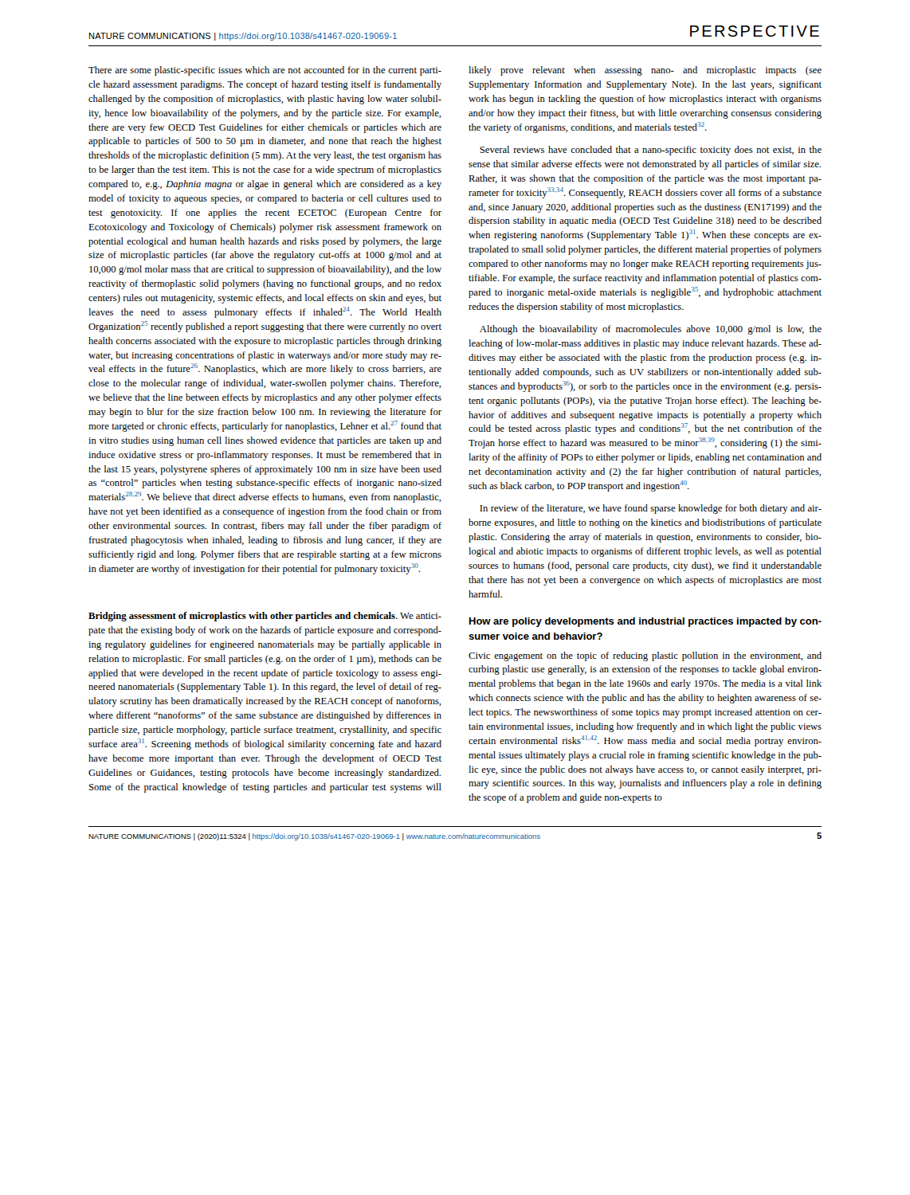NATURE COMMUNICATIONS | https://doi.org/10.1038/s41467-020-19069-1
PERSPECTIVE
There are some plastic-specific issues which are not accounted for in the current particle hazard assessment paradigms. The concept of hazard testing itself is fundamentally challenged by the composition of microplastics, with plastic having low water solubility, hence low bioavailability of the polymers, and by the particle size. For example, there are very few OECD Test Guidelines for either chemicals or particles which are applicable to particles of 500 to 50 µm in diameter, and none that reach the highest thresholds of the microplastic definition (5 mm). At the very least, the test organism has to be larger than the test item. This is not the case for a wide spectrum of microplastics compared to, e.g., Daphnia magna or algae in general which are considered as a key model of toxicity to aqueous species, or compared to bacteria or cell cultures used to test genotoxicity. If one applies the recent ECETOC (European Centre for Ecotoxicology and Toxicology of Chemicals) polymer risk assessment framework on potential ecological and human health hazards and risks posed by polymers, the large size of microplastic particles (far above the regulatory cut-offs at 1000 g/mol and at 10,000 g/mol molar mass that are critical to suppression of bioavailability), and the low reactivity of thermoplastic solid polymers (having no functional groups, and no redox centers) rules out mutagenicity, systemic effects, and local effects on skin and eyes, but leaves the need to assess pulmonary effects if inhaled24. The World Health Organization25 recently published a report suggesting that there were currently no overt health concerns associated with the exposure to microplastic particles through drinking water, but increasing concentrations of plastic in waterways and/or more study may reveal effects in the future26. Nanoplastics, which are more likely to cross barriers, are close to the molecular range of individual, water-swollen polymer chains. Therefore, we believe that the line between effects by microplastics and any other polymer effects may begin to blur for the size fraction below 100 nm. In reviewing the literature for more targeted or chronic effects, particularly for nanoplastics, Lehner et al.27 found that in vitro studies using human cell lines showed evidence that particles are taken up and induce oxidative stress or pro-inflammatory responses. It must be remembered that in the last 15 years, polystyrene spheres of approximately 100 nm in size have been used as “control” particles when testing substance-specific effects of inorganic nano-sized materials28,29. We believe that direct adverse effects to humans, even from nanoplastic, have not yet been identified as a consequence of ingestion from the food chain or from other environmental sources. In contrast, fibers may fall under the fiber paradigm of frustrated phagocytosis when inhaled, leading to fibrosis and lung cancer, if they are sufficiently rigid and long. Polymer fibers that are respirable starting at a few microns in diameter are worthy of investigation for their potential for pulmonary toxicity30.
Bridging assessment of microplastics with other particles and chemicals
. We anticipate that the existing body of work on the hazards of particle exposure and corresponding regulatory guidelines for engineered nanomaterials may be partially applicable in relation to microplastic. For small particles (e.g. on the order of 1 µm), methods can be applied that were developed in the recent update of particle toxicology to assess engineered nanomaterials (Supplementary Table 1). In this regard, the level of detail of regulatory scrutiny has been dramatically increased by the REACH concept of nanoforms, where different “nanoforms” of the same substance are distinguished by differences in particle size, particle morphology, particle surface treatment, crystallinity, and specific surface area31. Screening methods of biological similarity concerning fate and hazard have become more important than ever. Through the development of OECD Test Guidelines or Guidances, testing protocols have become increasingly standardized. Some of the practical knowledge of testing particles and particular test systems will likely prove relevant when assessing nano- and microplastic impacts (see Supplementary Information and Supplementary Note). In the last years, significant work has begun in tackling the question of how microplastics interact with organisms and/or how they impact their fitness, but with little overarching consensus considering the variety of organisms, conditions, and materials tested32.
Several reviews have concluded that a nano-specific toxicity does not exist, in the sense that similar adverse effects were not demonstrated by all particles of similar size. Rather, it was shown that the composition of the particle was the most important parameter for toxicity33,34. Consequently, REACH dossiers cover all forms of a substance and, since January 2020, additional properties such as the dustiness (EN17199) and the dispersion stability in aquatic media (OECD Test Guideline 318) need to be described when registering nanoforms (Supplementary Table 1)31. When these concepts are extrapolated to small solid polymer particles, the different material properties of polymers compared to other nanoforms may no longer make REACH reporting requirements justifiable. For example, the surface reactivity and inflammation potential of plastics compared to inorganic metal-oxide materials is negligible35, and hydrophobic attachment reduces the dispersion stability of most microplastics.
Although the bioavailability of macromolecules above 10,000 g/mol is low, the leaching of low-molar-mass additives in plastic may induce relevant hazards. These additives may either be associated with the plastic from the production process (e.g. intentionally added compounds, such as UV stabilizers or non-intentionally added substances and byproducts36), or sorb to the particles once in the environment (e.g. persistent organic pollutants (POPs), via the putative Trojan horse effect). The leaching behavior of additives and subsequent negative impacts is potentially a property which could be tested across plastic types and conditions37, but the net contribution of the Trojan horse effect to hazard was measured to be minor38,39, considering (1) the similarity of the affinity of POPs to either polymer or lipids, enabling net contamination and net decontamination activity and (2) the far higher contribution of natural particles, such as black carbon, to POP transport and ingestion40.
In review of the literature, we have found sparse knowledge for both dietary and airborne exposures, and little to nothing on the kinetics and biodistributions of particulate plastic. Considering the array of materials in question, environments to consider, biological and abiotic impacts to organisms of different trophic levels, as well as potential sources to humans (food, personal care products, city dust), we find it understandable that there has not yet been a convergence on which aspects of microplastics are most harmful.
How are policy developments and industrial practices impacted by consumer voice and behavior?
Civic engagement on the topic of reducing plastic pollution in the environment, and curbing plastic use generally, is an extension of the responses to tackle global environmental problems that began in the late 1960s and early 1970s. The media is a vital link which connects science with the public and has the ability to heighten awareness of select topics. The newsworthiness of some topics may prompt increased attention on certain environmental issues, including how frequently and in which light the public views certain environmental risks41,42. How mass media and social media portray environmental issues ultimately plays a crucial role in framing scientific knowledge in the public eye, since the public does not always have access to, or cannot easily interpret, primary scientific sources. In this way, journalists and influencers play a role in defining the scope of a problem and guide non-experts to
NATURE COMMUNICATIONS | (2020)11:5324 | https://doi.org/10.1038/s41467-020-19069-1 | www.nature.com/naturecommunications
5